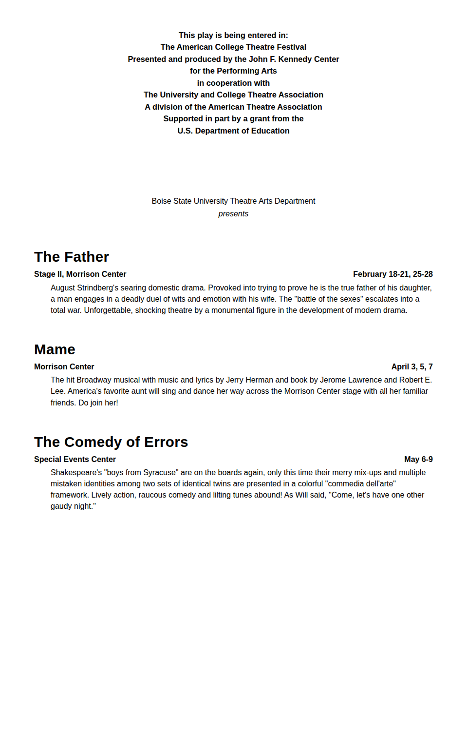This play is being entered in:
The American College Theatre Festival
Presented and produced by the John F. Kennedy Center
for the Performing Arts
in cooperation with
The University and College Theatre Association
A division of the American Theatre Association
Supported in part by a grant from the
U.S. Department of Education
Boise State University Theatre Arts Department presents
The Father
Stage II, Morrison Center February 18-21, 25-28
August Strindberg's searing domestic drama. Provoked into trying to prove he is the true father of his daughter, a man engages in a deadly duel of wits and emotion with his wife. The "battle of the sexes" escalates into a total war. Unforgettable, shocking theatre by a monumental figure in the development of modern drama.
Mame
Morrison Center April 3, 5, 7
The hit Broadway musical with music and lyrics by Jerry Herman and book by Jerome Lawrence and Robert E. Lee. America's favorite aunt will sing and dance her way across the Morrison Center stage with all her familiar friends. Do join her!
The Comedy of Errors
Special Events Center May 6-9
Shakespeare's "boys from Syracuse" are on the boards again, only this time their merry mix-ups and multiple mistaken identities among two sets of identical twins are presented in a colorful "commedia dell'arte" framework. Lively action, raucous comedy and lilting tunes abound! As Will said, "Come, let's have one other gaudy night."